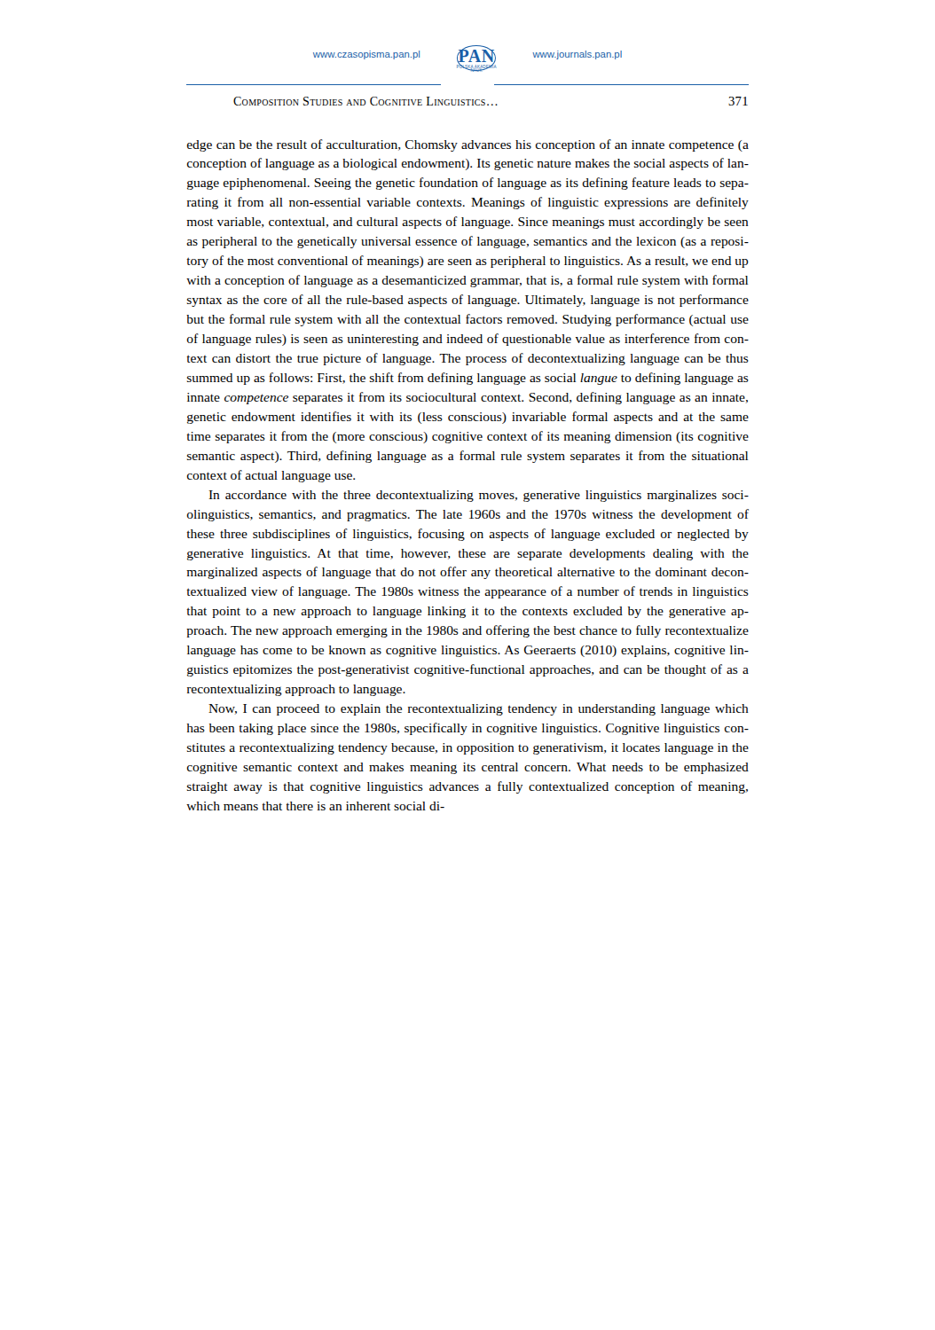www.czasopisma.pan.pl
PAN
POLSKA AKADEMIA NAUK
www.journals.pan.pl
Composition Studies and Cognitive Linguistics…
371
edge can be the result of acculturation, Chomsky advances his conception of an innate competence (a conception of language as a biological endowment). Its genetic nature makes the social aspects of language epiphenomenal. Seeing the genetic foundation of language as its defining feature leads to separating it from all non-essential variable contexts. Meanings of linguistic expressions are definitely most variable, contextual, and cultural aspects of language. Since meanings must accordingly be seen as peripheral to the genetically universal essence of language, semantics and the lexicon (as a repository of the most conventional of meanings) are seen as peripheral to linguistics. As a result, we end up with a conception of language as a desemanticized grammar, that is, a formal rule system with formal syntax as the core of all the rule-based aspects of language. Ultimately, language is not performance but the formal rule system with all the contextual factors removed. Studying performance (actual use of language rules) is seen as uninteresting and indeed of questionable value as interference from context can distort the true picture of language. The process of decontextualizing language can be thus summed up as follows: First, the shift from defining language as social langue to defining language as innate competence separates it from its sociocultural context. Second, defining language as an innate, genetic endowment identifies it with its (less conscious) invariable formal aspects and at the same time separates it from the (more conscious) cognitive context of its meaning dimension (its cognitive semantic aspect). Third, defining language as a formal rule system separates it from the situational context of actual language use.
In accordance with the three decontextualizing moves, generative linguistics marginalizes sociolinguistics, semantics, and pragmatics. The late 1960s and the 1970s witness the development of these three subdisciplines of linguistics, focusing on aspects of language excluded or neglected by generative linguistics. At that time, however, these are separate developments dealing with the marginalized aspects of language that do not offer any theoretical alternative to the dominant decontextualized view of language. The 1980s witness the appearance of a number of trends in linguistics that point to a new approach to language linking it to the contexts excluded by the generative approach. The new approach emerging in the 1980s and offering the best chance to fully recontextualize language has come to be known as cognitive linguistics. As Geeraerts (2010) explains, cognitive linguistics epitomizes the post-generativist cognitive-functional approaches, and can be thought of as a recontextualizing approach to language.
Now, I can proceed to explain the recontextualizing tendency in understanding language which has been taking place since the 1980s, specifically in cognitive linguistics. Cognitive linguistics constitutes a recontextualizing tendency because, in opposition to generativism, it locates language in the cognitive semantic context and makes meaning its central concern. What needs to be emphasized straight away is that cognitive linguistics advances a fully contextualized conception of meaning, which means that there is an inherent social di-